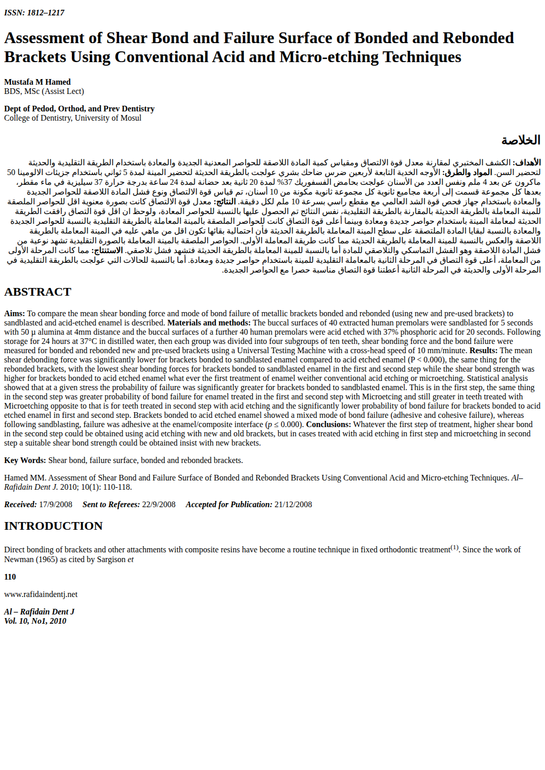ISSN: 1812–1217
Assessment of Shear Bond and Failure Surface of Bonded and Rebonded Brackets Using Conventional Acid and Micro-etching Techniques
Mustafa M Hamed
BDS, MSc (Assist Lect)
Dept of Pedod, Orthod, and Prev Dentistry
College of Dentistry, University of Mosul
الخلاصة
الأهداف: الكشف المختبري لمقارنة معدل قوة الالتصاق ومقياس كمية المادة اللاصقة للحواصر المعدنية الجديدة والمعادة باستخدام الطريقة التقليدية والحديثة لتحضير السن. المواد والطرق: الأوجه الخدية التابعة لأربعين ضرس ضاحك بشري عولجت بالطريقة الحديثة لتحضير المينة لمدة 5 ثواني باستخدام جزيئات الالومينا 50 ماكرون عن بعد 4 ملم ونفس العدد من الأسنان عولجت بحامض الفسفوريك 37% لمدة 20 ثانية بعد حضانة لمدة 24 ساعة بدرجة حرارة 37 سيليزية في ماء مقطر، بعدها كل مجموعة قسمت إلى أربعة مجاميع ثانوية كل مجموعة ثانوية مكونة من 10 أسنان، تم قياس قوة الالتصاق ونوع فشل المادة اللاصقة للحواصر الجديدة والمعادة باستخدام جهاز فحص قوة الشد العالمي مع مقطع راسي بسرعة 10 ملم لكل دقيقة. النتائج: معدل قوة الالتصاق كانت بصورة معنوية اقل للحواصر الملصقة للمينة المعاملة بالطريقة الحديثة بالمقارنة بالطريقة التقليدية، نفس النتائج تم الحصول عليها بالنسبة للحواصر المعادة، ولوحظ ان اقل قوة التصاق رافقت الطريقة الحديثة لمعاملة المينة باستخدام حواصر جديدة ومعادة وبينما أعلى قوة التصاق كانت للحواصر الملصقة بالمينة المعاملة بالطريقة التقليدية بالنسبة للحواصر الجديدة والمعادة بالنسبة لبقايا المادة الملتصقة على سطح المينة المعاملة بالطريقة الحديثة فأن احتمالية بقائها تكون اقل من ماهي عليه في المينة المعاملة بالطريقة اللاصقة والعكس بالنسبة للمينة المعاملة بالطريقة الحديثة مما كانت طريقة المعاملة الأولى. الحواصر الملصقة بالمينة المعاملة بالصورة التقليدية تشهد نوعية من فشل المادة اللاصقة وهو الفشل التماسكي والتلاصقي للمادة أما بالنسبة للمينة المعاملة بالطريقة الحديثة فتشهد فشل تلاصقي. الاستنتاج: مما كانت المرحلة الأولى من المعاملة، أعلى قوة التصاق في المرحلة الثانية بالمعاملة التقليدية للمينة باستخدام حواصر جديدة ومعادة. أما بالنسبة للحالات التي عولجت بالطريقة التقليدية في المرحلة الأولى والحديثة في المرحلة الثانية أعطتنا قوة التصاق مناسبة حصرا مع الحواصر الجديدة.
ABSTRACT
Aims: To compare the mean shear bonding force and mode of bond failure of metallic brackets bonded and rebonded (using new and pre-used brackets) to sandblasted and acid-etched enamel is described. Materials and methods: The buccal surfaces of 40 extracted human premolars were sandblasted for 5 seconds with 50 µ alumina at 4mm distance and the buccal surfaces of a further 40 human premolars were acid etched with 37% phosphoric acid for 20 seconds. Following storage for 24 hours at 37°C in distilled water, then each group was divided into four subgroups of ten teeth, shear bonding force and the bond failure were measured for bonded and rebonded new and pre-used brackets using a Universal Testing Machine with a cross-head speed of 10 mm/minute. Results: The mean shear debonding force was significantly lower for brackets bonded to sandblasted enamel compared to acid etched enamel (P < 0.000), the same thing for the rebonded brackets, with the lowest shear bonding forces for brackets bonded to sandblasted enamel in the first and second step while the shear bond strength was higher for brackets bonded to acid etched enamel what ever the first treatment of enamel weither conventional acid etching or microetching. Statistical analysis showed that at a given stress the probability of failure was significantly greater for brackets bonded to sandblasted enamel. This is in the first step, the same thing in the second step was greater probability of bond failure for enamel treated in the first and second step with Microetcing and still greater in teeth treated with Microetching opposite to that is for teeth treated in second step with acid etching and the significantly lower probability of bond failure for brackets bonded to acid etched enamel in first and second step. Brackets bonded to acid etched enamel showed a mixed mode of bond failure (adhesive and cohesive failure), whereas following sandblasting, failure was adhesive at the enamel/composite interface (p ≤ 0.000). Conclusions: Whatever the first step of treatment, higher shear bond in the second step could be obtained using acid etching with new and old brackets, but in cases treated with acid etching in first step and microetching in second step a suitable shear bond strength could be obtained insist with new brackets.
Key Words: Shear bond, failure surface, bonded and rebonded brackets.
Hamed MM. Assessment of Shear Bond and Failure Surface of Bonded and Rebonded Brackets Using Conventional Acid and Micro-etching Techniques. Al–Rafidain Dent J. 2010; 10(1): 110-118.
Received: 17/9/2008 Sent to Referees: 22/9/2008 Accepted for Publication: 21/12/2008
INTRODUCTION
Direct bonding of brackets and other attachments with composite resins have become a routine technique in fixed orthodontic treatment(1). Since the work of Newman (1965) as cited by Sargison et
110
www.rafidaindentj.net
Al – Rafidain Dent J
Vol. 10, No1, 2010